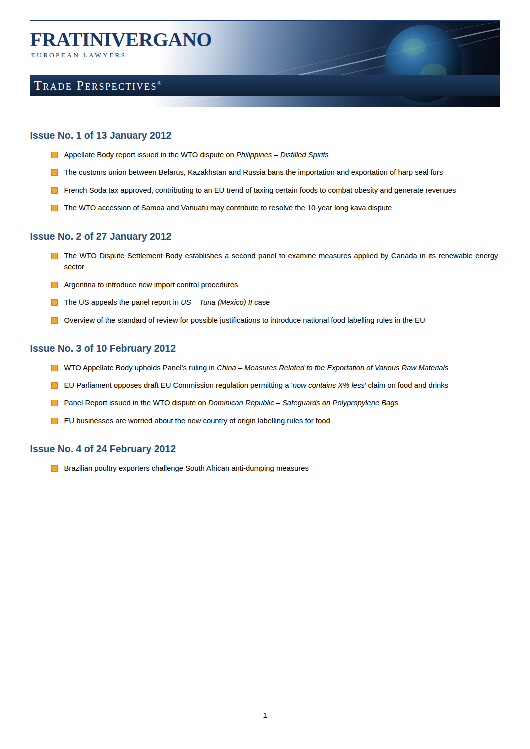FRATINIVERGANO
EUROPEAN LAWYERS
Trade Perspectives®
Issue No. 1 of 13 January 2012
Appellate Body report issued in the WTO dispute on Philippines – Distilled Spirits
The customs union between Belarus, Kazakhstan and Russia bans the importation and exportation of harp seal furs
French Soda tax approved, contributing to an EU trend of taxing certain foods to combat obesity and generate revenues
The WTO accession of Samoa and Vanuatu may contribute to resolve the 10-year long kava dispute
Issue No. 2 of 27 January 2012
The WTO Dispute Settlement Body establishes a second panel to examine measures applied by Canada in its renewable energy sector
Argentina to introduce new import control procedures
The US appeals the panel report in US – Tuna (Mexico) II case
Overview of the standard of review for possible justifications to introduce national food labelling rules in the EU
Issue No. 3 of 10 February 2012
WTO Appellate Body upholds Panel’s ruling in China – Measures Related to the Exportation of Various Raw Materials
EU Parliament opposes draft EU Commission regulation permitting a ‘now contains X% less’ claim on food and drinks
Panel Report issued in the WTO dispute on Dominican Republic – Safeguards on Polypropylene Bags
EU businesses are worried about the new country of origin labelling rules for food
Issue No. 4 of 24 February 2012
Brazilian poultry exporters challenge South African anti-dumping measures
1